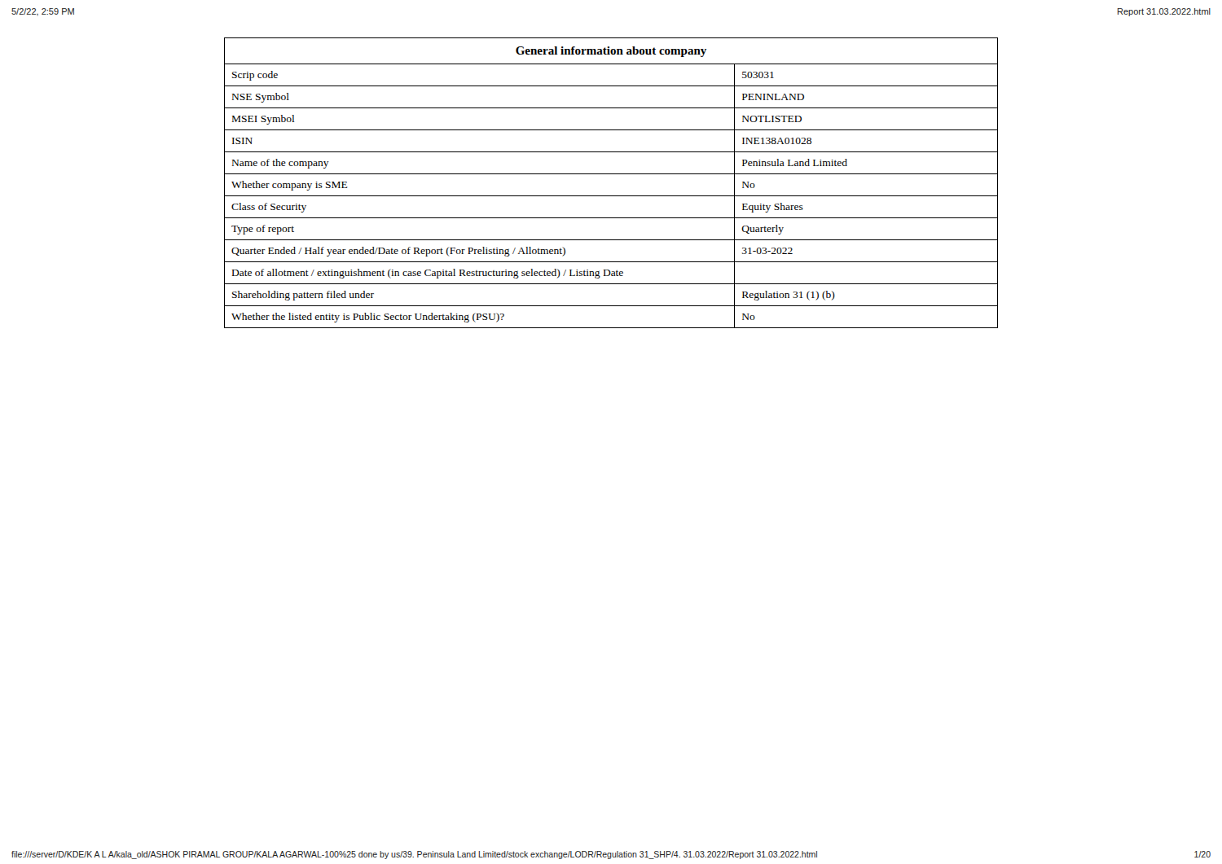5/2/22, 2:59 PM Report 31.03.2022.html
General information about company
| Scrip code | 503031 |
| NSE Symbol | PENINLAND |
| MSEI Symbol | NOTLISTED |
| ISIN | INE138A01028 |
| Name of the company | Peninsula Land Limited |
| Whether company is SME | No |
| Class of Security | Equity Shares |
| Type of report | Quarterly |
| Quarter Ended / Half year ended/Date of Report (For Prelisting / Allotment) | 31-03-2022 |
| Date of allotment / extinguishment (in case Capital Restructuring selected) / Listing Date | |
| Shareholding pattern filed under | Regulation 31 (1) (b) |
| Whether the listed entity is Public Sector Undertaking (PSU)? | No |
file:///server/D/KDE/K A L A/kala_old/ASHOK PIRAMAL GROUP/KALA AGARWAL-100%25 done by us/39. Peninsula Land Limited/stock exchange/LODR/Regulation 31_SHP/4. 31.03.2022/Report 31.03.2022.html 1/20